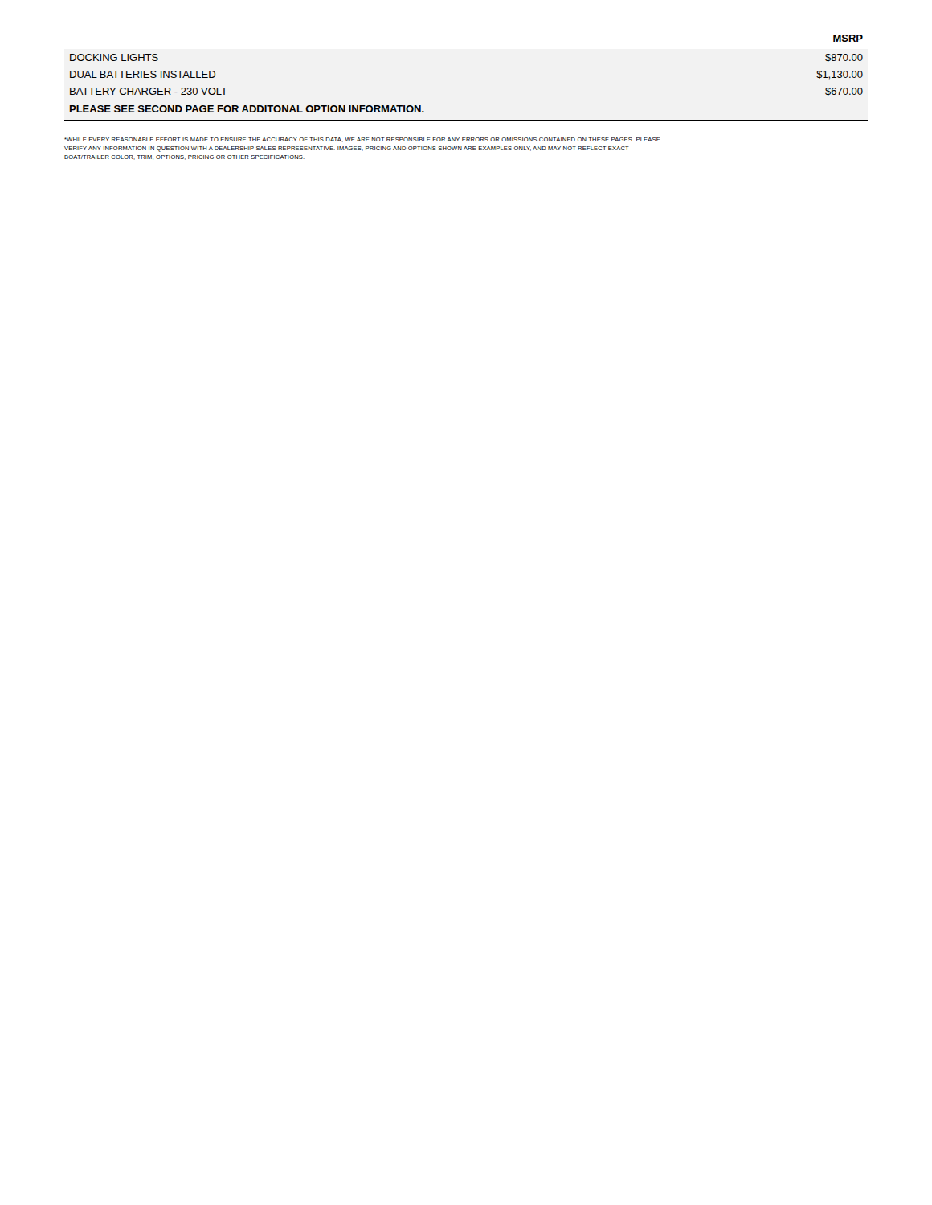| | MSRP |
| --- | --- |
| DOCKING LIGHTS | $870.00 |
| DUAL BATTERIES INSTALLED | $1,130.00 |
| BATTERY CHARGER - 230 VOLT | $670.00 |
| PLEASE SEE SECOND PAGE FOR ADDITONAL OPTION INFORMATION. |
*WHILE EVERY REASONABLE EFFORT IS MADE TO ENSURE THE ACCURACY OF THIS DATA, WE ARE NOT RESPONSIBLE FOR ANY ERRORS OR OMISSIONS CONTAINED ON THESE PAGES. PLEASE VERIFY ANY INFORMATION IN QUESTION WITH A DEALERSHIP SALES REPRESENTATIVE. IMAGES, PRICING AND OPTIONS SHOWN ARE EXAMPLES ONLY, AND MAY NOT REFLECT EXACT BOAT/TRAILER COLOR, TRIM, OPTIONS, PRICING OR OTHER SPECIFICATIONS.